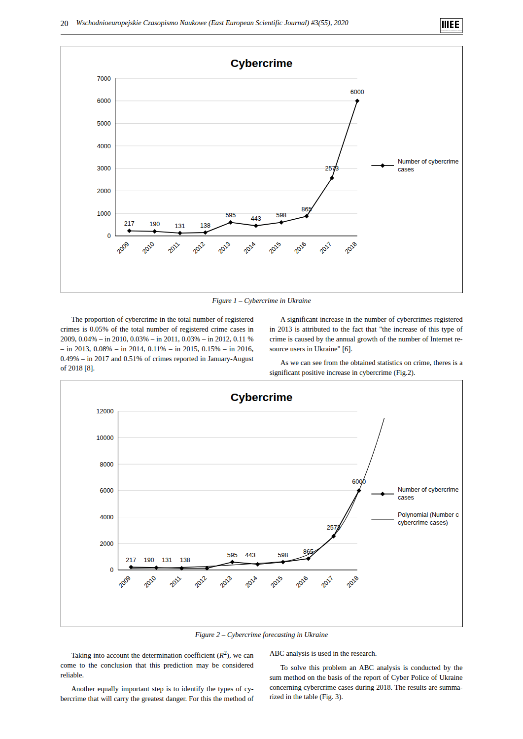20 Wschodnioeuropejskie Czasopismo Naukowe (East European Scientific Journal) #3(55), 2020 EAST EUROPEAN SCIENTIFIC JOURNAL
Cybercrime 0 1000 2000 3000 4000 5000 6000 7000 217 190 131 138 595 443 598 865 2573 6000 2009 2010 2011 2012 2013 2014 2015 2016 2017 2018 Number of cybercrime cases
Figure 1 – Cybercrime in Ukraine
The proportion of cybercrime in the total number of registered crimes is 0.05% of the total number of registered crime cases in 2009, 0.04% – in 2010, 0.03% – in 2011, 0.03% – in 2012, 0.11 % – in 2013, 0.08% – in 2014, 0.11% – in 2015, 0.15% – in 2016, 0.49% – in 2017 and 0.51% of crimes reported in January-August of 2018 [8].
A significant increase in the number of cybercrimes registered in 2013 is attributed to the fact that "the increase of this type of crime is caused by the annual growth of the number of Internet resource users in Ukraine" [6].
As we can see from the obtained statistics on crime, theres is a significant positive increase in cybercrime (Fig.2).
Cybercrime 0 2000 4000 6000 8000 10000 12000 217 190 131 138 595 443 598 865 2573 6000 2009 2010 2011 2012 2013 2014 2015 2016 2017 2018 Number of cybercrime cases Polynomial (Number of cybercrime cases)
Figure 2 – Cybercrime forecasting in Ukraine
Taking into account the determination coefficient (R2), we can come to the conclusion that this prediction may be considered reliable.
Another equally important step is to identify the types of cybercrime that will carry the greatest danger. For this the method of ABC analysis is used in the research.
To solve this problem an ABC analysis is conducted by the sum method on the basis of the report of Cyber Police of Ukraine concerning cybercrime cases during 2018. The results are summarized in the table (Fig. 3).